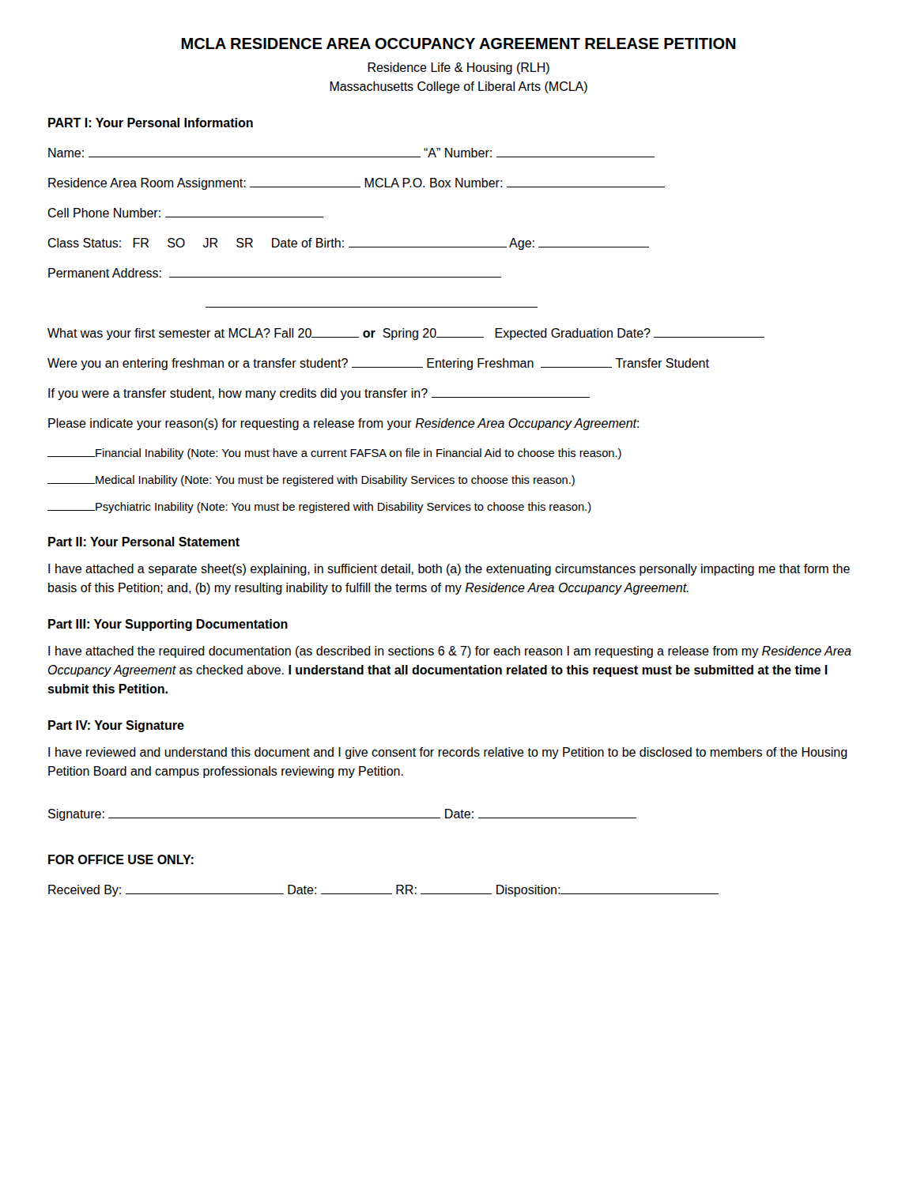MCLA RESIDENCE AREA OCCUPANCY AGREEMENT RELEASE PETITION
Residence Life & Housing (RLH)
Massachusetts College of Liberal Arts (MCLA)
PART I: Your Personal Information
Name: “A” Number:
Residence Area Room Assignment: MCLA P.O. Box Number:
Cell Phone Number:
Class Status: FR SO JR SR Date of Birth: Age:
Permanent Address:
What was your first semester at MCLA? Fall 20 or Spring 20 Expected Graduation Date?
Were you an entering freshman or a transfer student? Entering Freshman Transfer Student
If you were a transfer student, how many credits did you transfer in?
Please indicate your reason(s) for requesting a release from your Residence Area Occupancy Agreement:
Financial Inability (Note: You must have a current FAFSA on file in Financial Aid to choose this reason.)
Medical Inability (Note: You must be registered with Disability Services to choose this reason.)
Psychiatric Inability (Note: You must be registered with Disability Services to choose this reason.)
Part II: Your Personal Statement
I have attached a separate sheet(s) explaining, in sufficient detail, both (a) the extenuating circumstances personally impacting me that form the basis of this Petition; and, (b) my resulting inability to fulfill the terms of my Residence Area Occupancy Agreement.
Part III: Your Supporting Documentation
I have attached the required documentation (as described in sections 6 & 7) for each reason I am requesting a release from my Residence Area Occupancy Agreement as checked above. I understand that all documentation related to this request must be submitted at the time I submit this Petition.
Part IV: Your Signature
I have reviewed and understand this document and I give consent for records relative to my Petition to be disclosed to members of the Housing Petition Board and campus professionals reviewing my Petition.
Signature: Date:
FOR OFFICE USE ONLY:
Received By: Date: RR: Disposition: